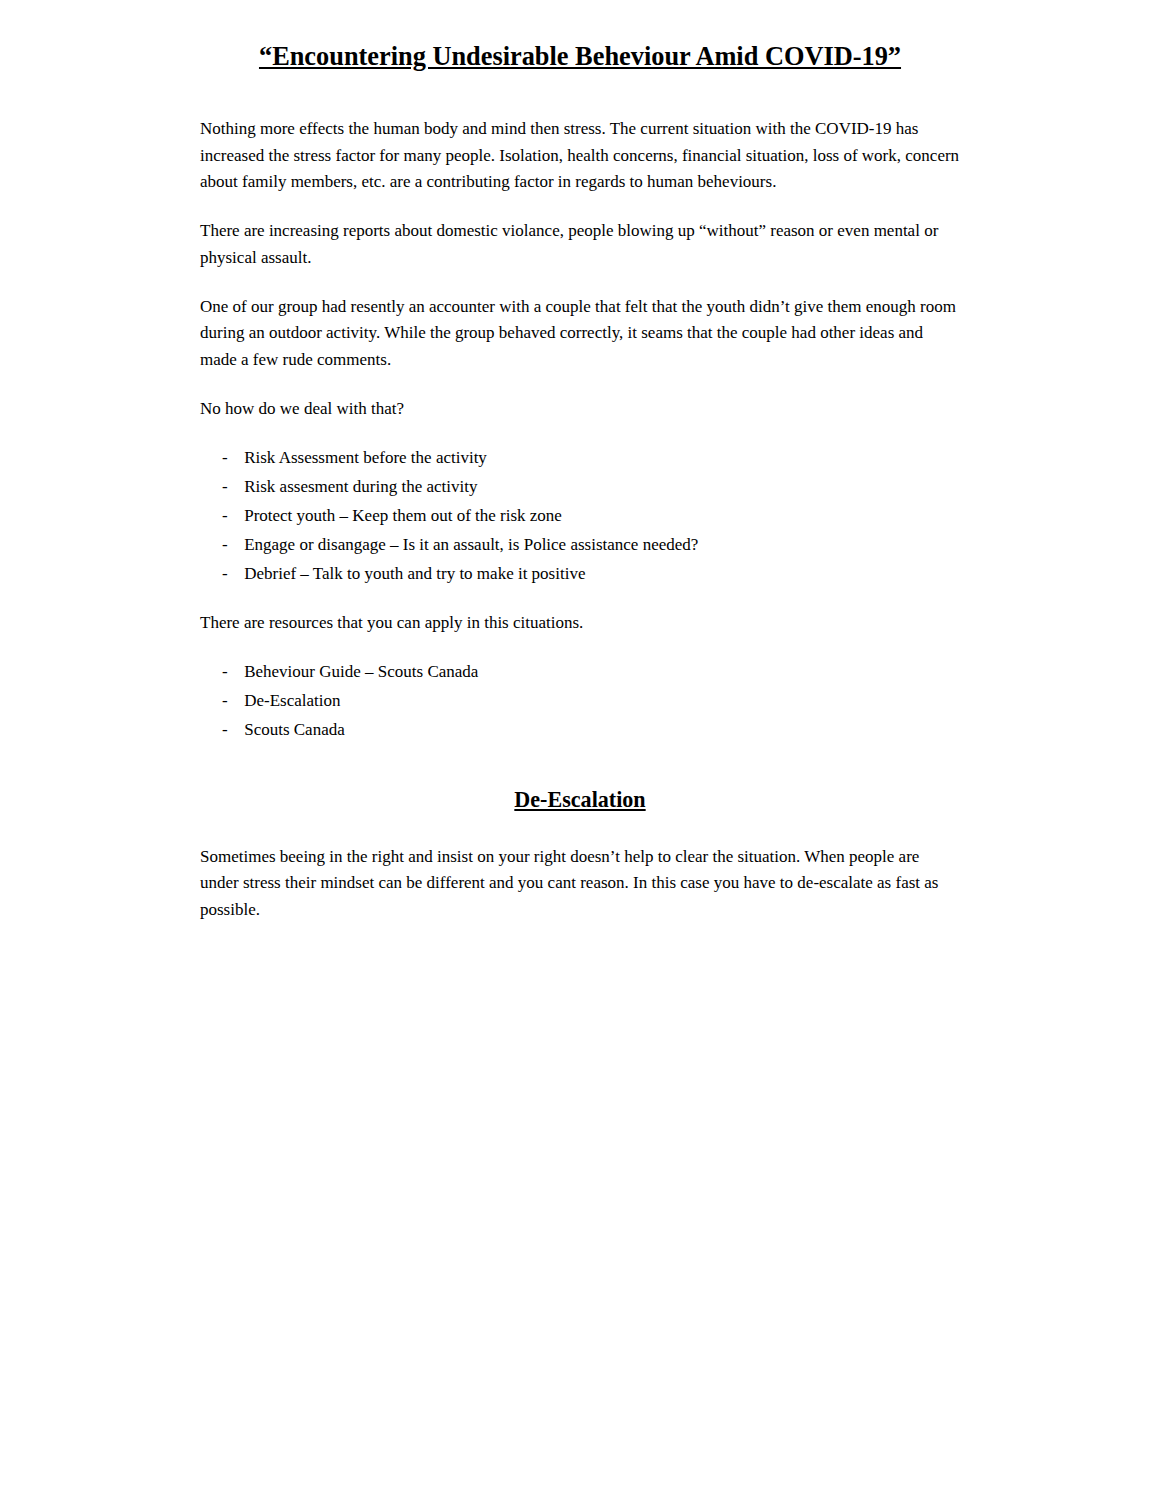“Encountering Undesirable Beheviour Amid COVID-19”
Nothing more effects the human body and mind then stress. The current situation with the COVID-19 has increased the stress factor for many people. Isolation, health concerns, financial situation, loss of work, concern about family members, etc. are a contributing factor in regards to human beheviours.
There are increasing reports about domestic violance, people blowing up “without” reason or even mental or physical assault.
One of our group had resently an accounter with a couple that felt that the youth didn’t give them enough room during an outdoor activity. While the group behaved correctly, it seams that the couple had other ideas and made a few rude comments.
No how do we deal with that?
Risk Assessment before the activity
Risk assesment during the activity
Protect youth – Keep them out of the risk zone
Engage or disangage – Is it an assault, is Police assistance needed?
Debrief – Talk to youth and try to make it positive
There are resources that you can apply in this cituations.
Beheviour Guide – Scouts Canada
De-Escalation
Scouts Canada
De-Escalation
Sometimes beeing in the right and insist on your right doesn’t help to clear the situation. When people are under stress their mindset can be different and you cant reason. In this case you have to de-escalate as fast as possible.